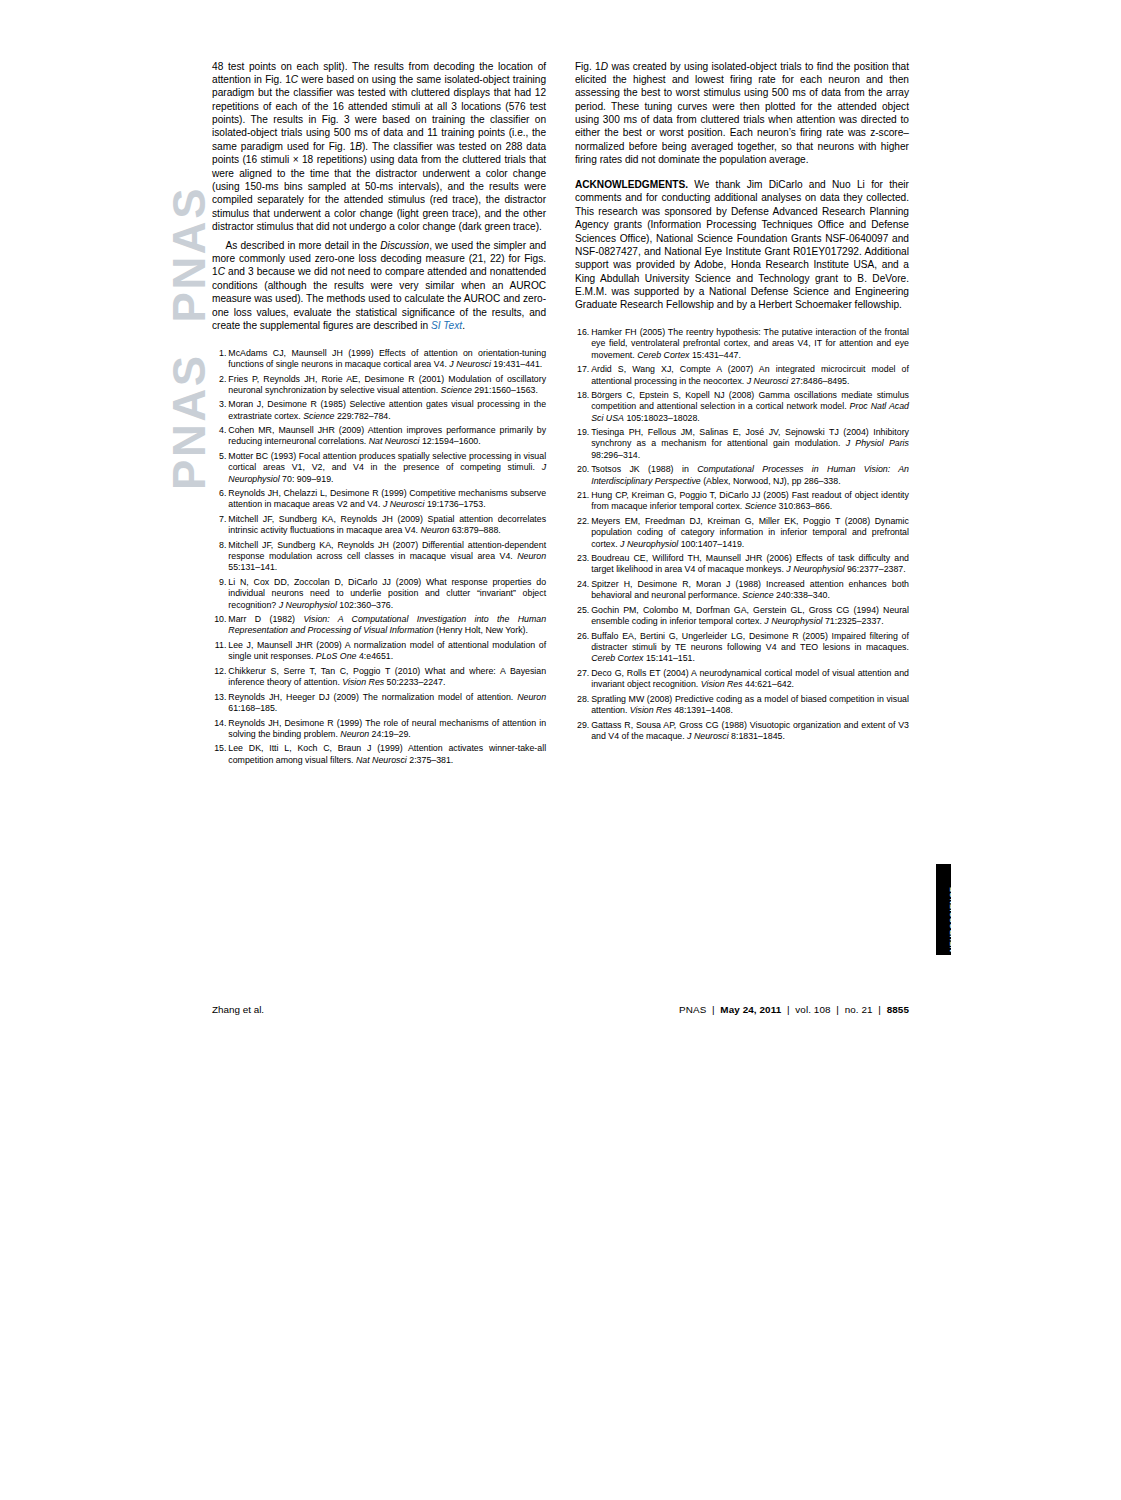PNAS PNAS
48 test points on each split). The results from decoding the location of attention in Fig. 1C were based on using the same isolated-object training paradigm but the classifier was tested with cluttered displays that had 12 repetitions of each of the 16 attended stimuli at all 3 locations (576 test points). The results in Fig. 3 were based on training the classifier on isolated-object trials using 500 ms of data and 11 training points (i.e., the same paradigm used for Fig. 1B). The classifier was tested on 288 data points (16 stimuli × 18 repetitions) using data from the cluttered trials that were aligned to the time that the distractor underwent a color change (using 150-ms bins sampled at 50-ms intervals), and the results were compiled separately for the attended stimulus (red trace), the distractor stimulus that underwent a color change (light green trace), and the other distractor stimulus that did not undergo a color change (dark green trace).
As described in more detail in the Discussion, we used the simpler and more commonly used zero-one loss decoding measure (21, 22) for Figs. 1C and 3 because we did not need to compare attended and nonattended conditions (although the results were very similar when an AUROC measure was used). The methods used to calculate the AUROC and zero-one loss values, evaluate the statistical significance of the results, and create the supplemental figures are described in SI Text.
McAdams CJ, Maunsell JH (1999) Effects of attention on orientation-tuning functions of single neurons in macaque cortical area V4. J Neurosci 19:431–441.
Fries P, Reynolds JH, Rorie AE, Desimone R (2001) Modulation of oscillatory neuronal synchronization by selective visual attention. Science 291:1560–1563.
Moran J, Desimone R (1985) Selective attention gates visual processing in the extrastriate cortex. Science 229:782–784.
Cohen MR, Maunsell JHR (2009) Attention improves performance primarily by reducing interneuronal correlations. Nat Neurosci 12:1594–1600.
Motter BC (1993) Focal attention produces spatially selective processing in visual cortical areas V1, V2, and V4 in the presence of competing stimuli. J Neurophysiol 70: 909–919.
Reynolds JH, Chelazzi L, Desimone R (1999) Competitive mechanisms subserve attention in macaque areas V2 and V4. J Neurosci 19:1736–1753.
Mitchell JF, Sundberg KA, Reynolds JH (2009) Spatial attention decorrelates intrinsic activity fluctuations in macaque area V4. Neuron 63:879–888.
Mitchell JF, Sundberg KA, Reynolds JH (2007) Differential attention-dependent response modulation across cell classes in macaque visual area V4. Neuron 55:131–141.
Li N, Cox DD, Zoccolan D, DiCarlo JJ (2009) What response properties do individual neurons need to underlie position and clutter “invariant” object recognition? J Neurophysiol 102:360–376.
Marr D (1982) Vision: A Computational Investigation into the Human Representation and Processing of Visual Information (Henry Holt, New York).
Lee J, Maunsell JHR (2009) A normalization model of attentional modulation of single unit responses. PLoS One 4:e4651.
Chikkerur S, Serre T, Tan C, Poggio T (2010) What and where: A Bayesian inference theory of attention. Vision Res 50:2233–2247.
Reynolds JH, Heeger DJ (2009) The normalization model of attention. Neuron 61:168–185.
Reynolds JH, Desimone R (1999) The role of neural mechanisms of attention in solving the binding problem. Neuron 24:19–29.
Lee DK, Itti L, Koch C, Braun J (1999) Attention activates winner-take-all competition among visual filters. Nat Neurosci 2:375–381.
Fig. 1D was created by using isolated-object trials to find the position that elicited the highest and lowest firing rate for each neuron and then assessing the best to worst stimulus using 500 ms of data from the array period. These tuning curves were then plotted for the attended object using 300 ms of data from cluttered trials when attention was directed to either the best or worst position. Each neuron’s firing rate was z-score–normalized before being averaged together, so that neurons with higher firing rates did not dominate the population average.
ACKNOWLEDGMENTS. We thank Jim DiCarlo and Nuo Li for their comments and for conducting additional analyses on data they collected. This research was sponsored by Defense Advanced Research Planning Agency grants (Information Processing Techniques Office and Defense Sciences Office), National Science Foundation Grants NSF-0640097 and NSF-0827427, and National Eye Institute Grant R01EY017292. Additional support was provided by Adobe, Honda Research Institute USA, and a King Abdullah University Science and Technology grant to B. DeVore. E.M.M. was supported by a National Defense Science and Engineering Graduate Research Fellowship and by a Herbert Schoemaker fellowship.
Hamker FH (2005) The reentry hypothesis: The putative interaction of the frontal eye field, ventrolateral prefrontal cortex, and areas V4, IT for attention and eye movement. Cereb Cortex 15:431–447.
Ardid S, Wang XJ, Compte A (2007) An integrated microcircuit model of attentional processing in the neocortex. J Neurosci 27:8486–8495.
Börgers C, Epstein S, Kopell NJ (2008) Gamma oscillations mediate stimulus competition and attentional selection in a cortical network model. Proc Natl Acad Sci USA 105:18023–18028.
Tiesinga PH, Fellous JM, Salinas E, José JV, Sejnowski TJ (2004) Inhibitory synchrony as a mechanism for attentional gain modulation. J Physiol Paris 98:296–314.
Tsotsos JK (1988) in Computational Processes in Human Vision: An Interdisciplinary Perspective (Ablex, Norwood, NJ), pp 286–338.
Hung CP, Kreiman G, Poggio T, DiCarlo JJ (2005) Fast readout of object identity from macaque inferior temporal cortex. Science 310:863–866.
Meyers EM, Freedman DJ, Kreiman G, Miller EK, Poggio T (2008) Dynamic population coding of category information in inferior temporal and prefrontal cortex. J Neurophysiol 100:1407–1419.
Boudreau CE, Williford TH, Maunsell JHR (2006) Effects of task difficulty and target likelihood in area V4 of macaque monkeys. J Neurophysiol 96:2377–2387.
Spitzer H, Desimone R, Moran J (1988) Increased attention enhances both behavioral and neuronal performance. Science 240:338–340.
Gochin PM, Colombo M, Dorfman GA, Gerstein GL, Gross CG (1994) Neural ensemble coding in inferior temporal cortex. J Neurophysiol 71:2325–2337.
Buffalo EA, Bertini G, Ungerleider LG, Desimone R (2005) Impaired filtering of distracter stimuli by TE neurons following V4 and TEO lesions in macaques. Cereb Cortex 15:141–151.
Deco G, Rolls ET (2004) A neurodynamical cortical model of visual attention and invariant object recognition. Vision Res 44:621–642.
Spratling MW (2008) Predictive coding as a model of biased competition in visual attention. Vision Res 48:1391–1408.
Gattass R, Sousa AP, Gross CG (1988) Visuotopic organization and extent of V3 and V4 of the macaque. J Neurosci 8:1831–1845.
NEUROSCIENCE
Zhang et al.
PNAS | May 24, 2011 | vol. 108 | no. 21 | 8855